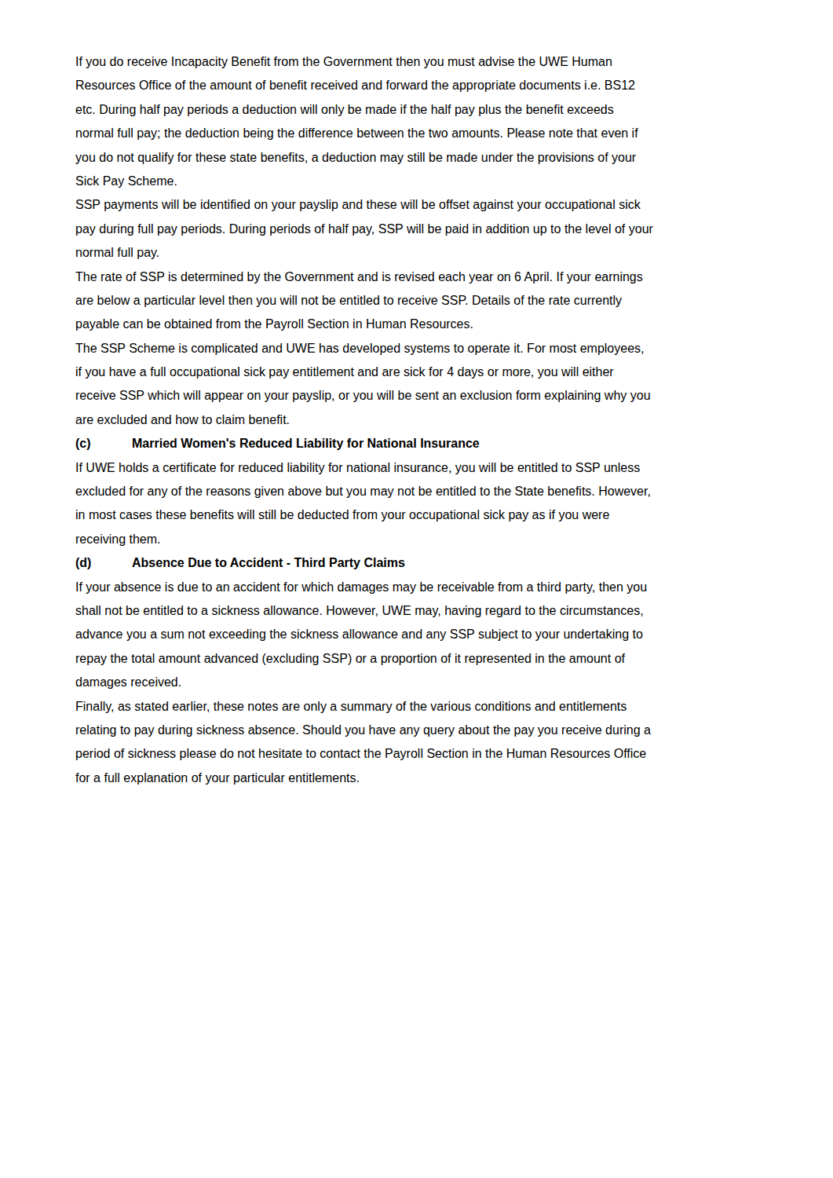If you do receive Incapacity Benefit from the Government then you must advise the UWE Human Resources Office of the amount of benefit received and forward the appropriate documents i.e. BS12 etc. During half pay periods a deduction will only be made if the half pay plus the benefit exceeds normal full pay; the deduction being the difference between the two amounts. Please note that even if you do not qualify for these state benefits, a deduction may still be made under the provisions of your Sick Pay Scheme.
SSP payments will be identified on your payslip and these will be offset against your occupational sick pay during full pay periods. During periods of half pay, SSP will be paid in addition up to the level of your normal full pay.
The rate of SSP is determined by the Government and is revised each year on 6 April. If your earnings are below a particular level then you will not be entitled to receive SSP. Details of the rate currently payable can be obtained from the Payroll Section in Human Resources.
The SSP Scheme is complicated and UWE has developed systems to operate it. For most employees, if you have a full occupational sick pay entitlement and are sick for 4 days or more, you will either receive SSP which will appear on your payslip, or you will be sent an exclusion form explaining why you are excluded and how to claim benefit.
(c) Married Women's Reduced Liability for National Insurance
If UWE holds a certificate for reduced liability for national insurance, you will be entitled to SSP unless excluded for any of the reasons given above but you may not be entitled to the State benefits. However, in most cases these benefits will still be deducted from your occupational sick pay as if you were receiving them.
(d) Absence Due to Accident - Third Party Claims
If your absence is due to an accident for which damages may be receivable from a third party, then you shall not be entitled to a sickness allowance. However, UWE may, having regard to the circumstances, advance you a sum not exceeding the sickness allowance and any SSP subject to your undertaking to repay the total amount advanced (excluding SSP) or a proportion of it represented in the amount of damages received.
Finally, as stated earlier, these notes are only a summary of the various conditions and entitlements relating to pay during sickness absence. Should you have any query about the pay you receive during a period of sickness please do not hesitate to contact the Payroll Section in the Human Resources Office for a full explanation of your particular entitlements.